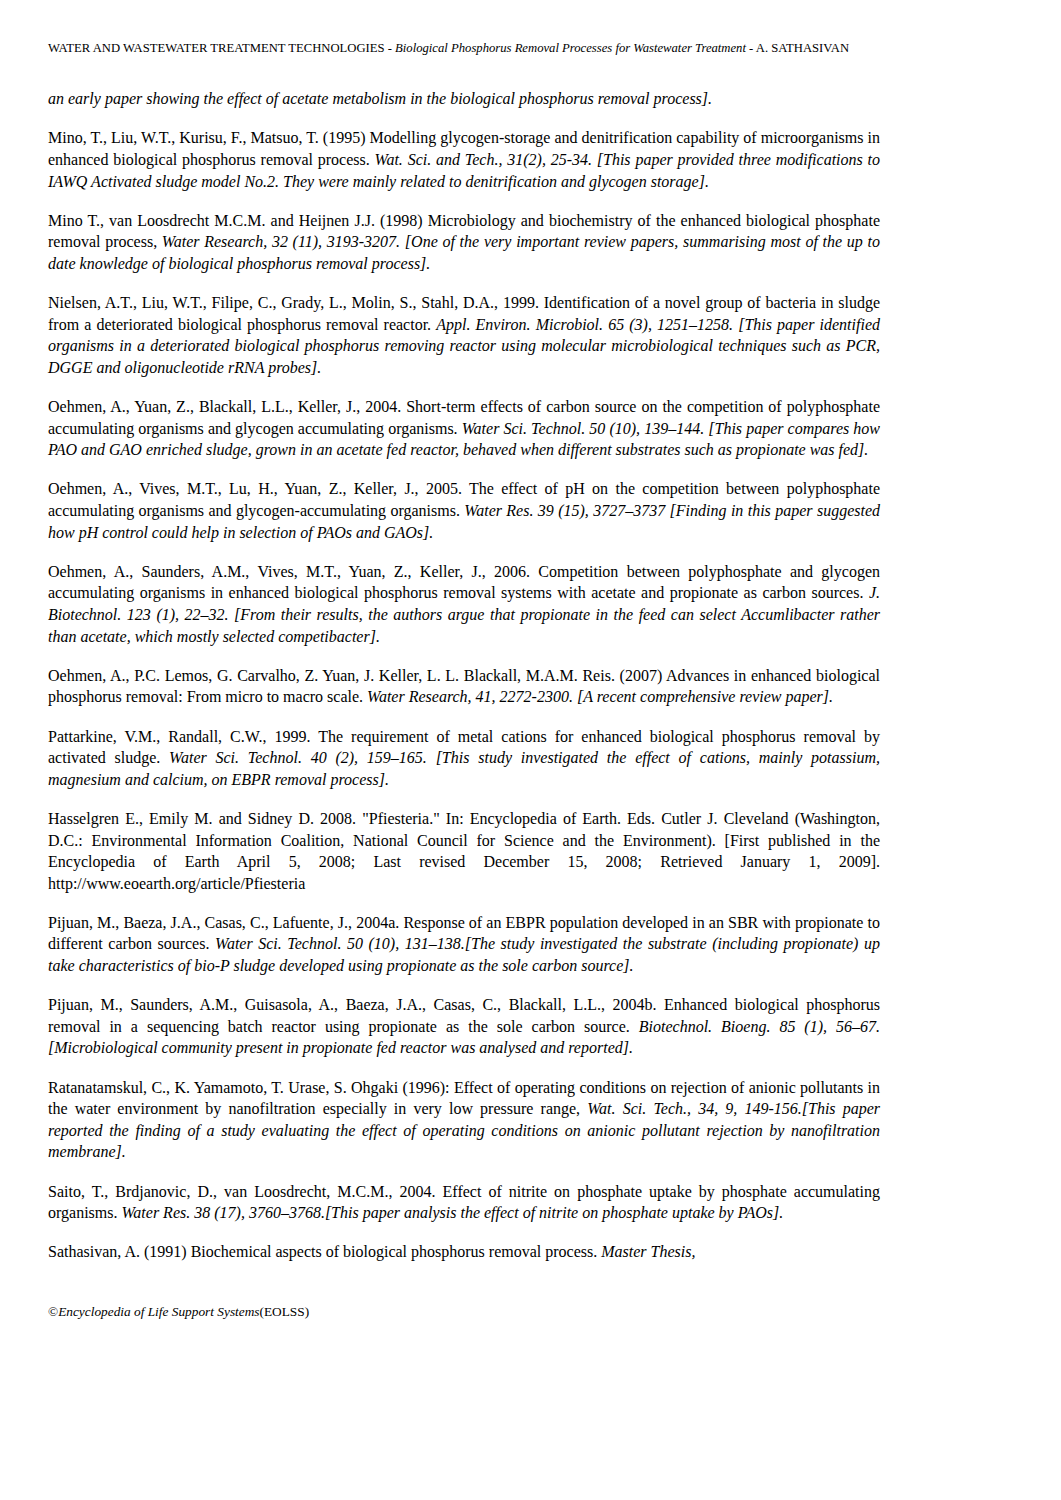WATER AND WASTEWATER TREATMENT TECHNOLOGIES - Biological Phosphorus Removal Processes for Wastewater Treatment - A. Sathasivan
an early paper showing the effect of acetate metabolism in the biological phosphorus removal process].
Mino, T., Liu, W.T., Kurisu, F., Matsuo, T. (1995) Modelling glycogen-storage and denitrification capability of microorganisms in enhanced biological phosphorus removal process. Wat. Sci. and Tech., 31(2), 25-34. [This paper provided three modifications to IAWQ Activated sludge model No.2. They were mainly related to denitrification and glycogen storage].
Mino T., van Loosdrecht M.C.M. and Heijnen J.J. (1998) Microbiology and biochemistry of the enhanced biological phosphate removal process, Water Research, 32 (11), 3193-3207. [One of the very important review papers, summarising most of the up to date knowledge of biological phosphorus removal process].
Nielsen, A.T., Liu, W.T., Filipe, C., Grady, L., Molin, S., Stahl, D.A., 1999. Identification of a novel group of bacteria in sludge from a deteriorated biological phosphorus removal reactor. Appl. Environ. Microbiol. 65 (3), 1251–1258. [This paper identified organisms in a deteriorated biological phosphorus removing reactor using molecular microbiological techniques such as PCR, DGGE and oligonucleotide rRNA probes].
Oehmen, A., Yuan, Z., Blackall, L.L., Keller, J., 2004. Short-term effects of carbon source on the competition of polyphosphate accumulating organisms and glycogen accumulating organisms. Water Sci. Technol. 50 (10), 139–144. [This paper compares how PAO and GAO enriched sludge, grown in an acetate fed reactor, behaved when different substrates such as propionate was fed].
Oehmen, A., Vives, M.T., Lu, H., Yuan, Z., Keller, J., 2005. The effect of pH on the competition between polyphosphate accumulating organisms and glycogen-accumulating organisms. Water Res. 39 (15), 3727–3737 [Finding in this paper suggested how pH control could help in selection of PAOs and GAOs].
Oehmen, A., Saunders, A.M., Vives, M.T., Yuan, Z., Keller, J., 2006. Competition between polyphosphate and glycogen accumulating organisms in enhanced biological phosphorus removal systems with acetate and propionate as carbon sources. J. Biotechnol. 123 (1), 22–32. [From their results, the authors argue that propionate in the feed can select Accumlibacter rather than acetate, which mostly selected competibacter].
Oehmen, A., P.C. Lemos, G. Carvalho, Z. Yuan, J. Keller, L. L. Blackall, M.A.M. Reis. (2007) Advances in enhanced biological phosphorus removal: From micro to macro scale. Water Research, 41, 2272-2300. [A recent comprehensive review paper].
Pattarkine, V.M., Randall, C.W., 1999. The requirement of metal cations for enhanced biological phosphorus removal by activated sludge. Water Sci. Technol. 40 (2), 159–165. [This study investigated the effect of cations, mainly potassium, magnesium and calcium, on EBPR removal process].
Hasselgren E., Emily M. and Sidney D. 2008. "Pfiesteria." In: Encyclopedia of Earth. Eds. Cutler J. Cleveland (Washington, D.C.: Environmental Information Coalition, National Council for Science and the Environment). [First published in the Encyclopedia of Earth April 5, 2008; Last revised December 15, 2008; Retrieved January 1, 2009]. http://www.eoearth.org/article/Pfiesteria
Pijuan, M., Baeza, J.A., Casas, C., Lafuente, J., 2004a. Response of an EBPR population developed in an SBR with propionate to different carbon sources. Water Sci. Technol. 50 (10), 131–138.[The study investigated the substrate (including propionate) up take characteristics of bio-P sludge developed using propionate as the sole carbon source].
Pijuan, M., Saunders, A.M., Guisasola, A., Baeza, J.A., Casas, C., Blackall, L.L., 2004b. Enhanced biological phosphorus removal in a sequencing batch reactor using propionate as the sole carbon source. Biotechnol. Bioeng. 85 (1), 56–67.[Microbiological community present in propionate fed reactor was analysed and reported].
Ratanatamskul, C., K. Yamamoto, T. Urase, S. Ohgaki (1996): Effect of operating conditions on rejection of anionic pollutants in the water environment by nanofiltration especially in very low pressure range, Wat. Sci. Tech., 34, 9, 149-156.[This paper reported the finding of a study evaluating the effect of operating conditions on anionic pollutant rejection by nanofiltration membrane].
Saito, T., Brdjanovic, D., van Loosdrecht, M.C.M., 2004. Effect of nitrite on phosphate uptake by phosphate accumulating organisms. Water Res. 38 (17), 3760–3768.[This paper analysis the effect of nitrite on phosphate uptake by PAOs].
Sathasivan, A. (1991) Biochemical aspects of biological phosphorus removal process. Master Thesis,
©Encyclopedia of Life Support Systems(EOLSS)